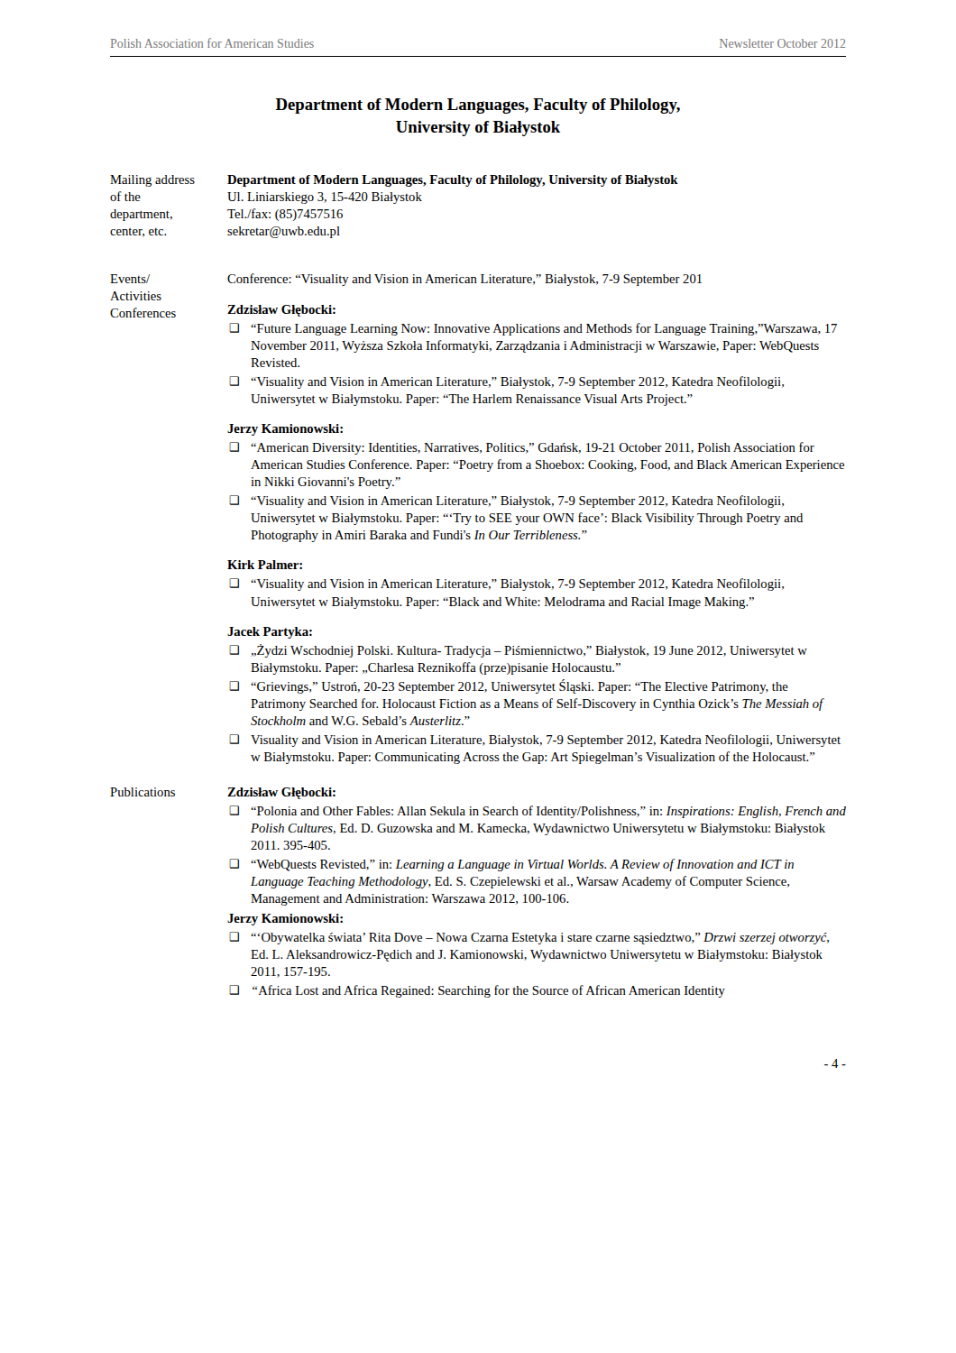Polish Association for American Studies Newsletter October 2012
Department of Modern Languages, Faculty of Philology,
University of Białystok
| Mailing address of the department, center, etc. | Department of Modern Languages, Faculty of Philology, University of Białystok Ul. Liniarskiego 3, 15-420 Białystok Tel./fax: (85)7457516 sekretar@uwb.edu.pl |
| Events/ Activities Conferences | Conference: “Visuality and Vision in American Literature,” Białystok, 7-9 September 201 Zdzisław Głębocki: “Future Language Learning Now: Innovative Applications and Methods for Language Training,”Warszawa, 17 November 2011, Wyższa Szkoła Informatyki, Zarządzania i Administracji w Warszawie, Paper: WebQuests Revisted. “Visuality and Vision in American Literature,” Białystok, 7-9 September 2012, Katedra Neofilologii, Uniwersytet w Białymstoku. Paper: “The Harlem Renaissance Visual Arts Project.” Jerzy Kamionowski: “American Diversity: Identities, Narratives, Politics,” Gdańsk, 19-21 October 2011, Polish Association for American Studies Conference. Paper: “Poetry from a Shoebox: Cooking, Food, and Black American Experience in Nikki Giovanni's Poetry.” “Visuality and Vision in American Literature,” Białystok, 7-9 September 2012, Katedra Neofilologii, Uniwersytet w Białymstoku. Paper: “‘Try to SEE your OWN face’: Black Visibility Through Poetry and Photography in Amiri Baraka and Fundi's In Our Terribleness. ” Kirk Palmer: “Visuality and Vision in American Literature,” Białystok, 7-9 September 2012, Katedra Neofilologii, Uniwersytet w Białymstoku. Paper: “Black and White: Melodrama and Racial Image Making.” Jacek Partyka: „Żydzi Wschodniej Polski. Kultura- Tradycja – Piśmiennictwo,” Białystok, 19 June 2012, Uniwersytet w Białymstoku. Paper: „Charlesa Reznikoffa (prze)pisanie Holocaustu.” “Grievings,” Ustroń, 20-23 September 2012, Uniwersytet Śląski. Paper: “The Elective Patrimony, the Patrimony Searched for. Holocaust Fiction as a Means of Self-Discovery in Cynthia Ozick’s The Messiah of Stockholm and W.G. Sebald’s Austerlitz .” Visuality and Vision in American Literature, Białystok, 7-9 September 2012, Katedra Neofilologii, Uniwersytet w Białymstoku. Paper: Communicating Across the Gap: Art Spiegelman’s Visualization of the Holocaust.” |
| Publications | Zdzisław Głębocki: “Polonia and Other Fables: Allan Sekula in Search of Identity/Polishness,” in: Inspirations: English, French and Polish Cultures, Ed. D. Guzowska and M. Kamecka, Wydawnictwo Uniwersytetu w Białymstoku: Białystok 2011. 395-405. “WebQuests Revisted,” in: Learning a Language in Virtual Worlds. A Review of Innovation and ICT in Language Teaching Methodology , Ed. S. Czepielewski et al., Warsaw Academy of Computer Science, Management and Administration: Warszawa 2012, 100-106. Jerzy Kamionowski: “‘Obywatelka świata’ Rita Dove – Nowa Czarna Estetyka i stare czarne sąsiedztwo,” Drzwi szerzej otworzyć , Ed. L. Aleksandrowicz-Pędich and J. Kamionowski, Wydawnictwo Uniwersytetu w Białymstoku: Białystok 2011, 157-195. “ Africa Lost and Africa Regained: Searching for the Source of African American Identity |
- 4 -